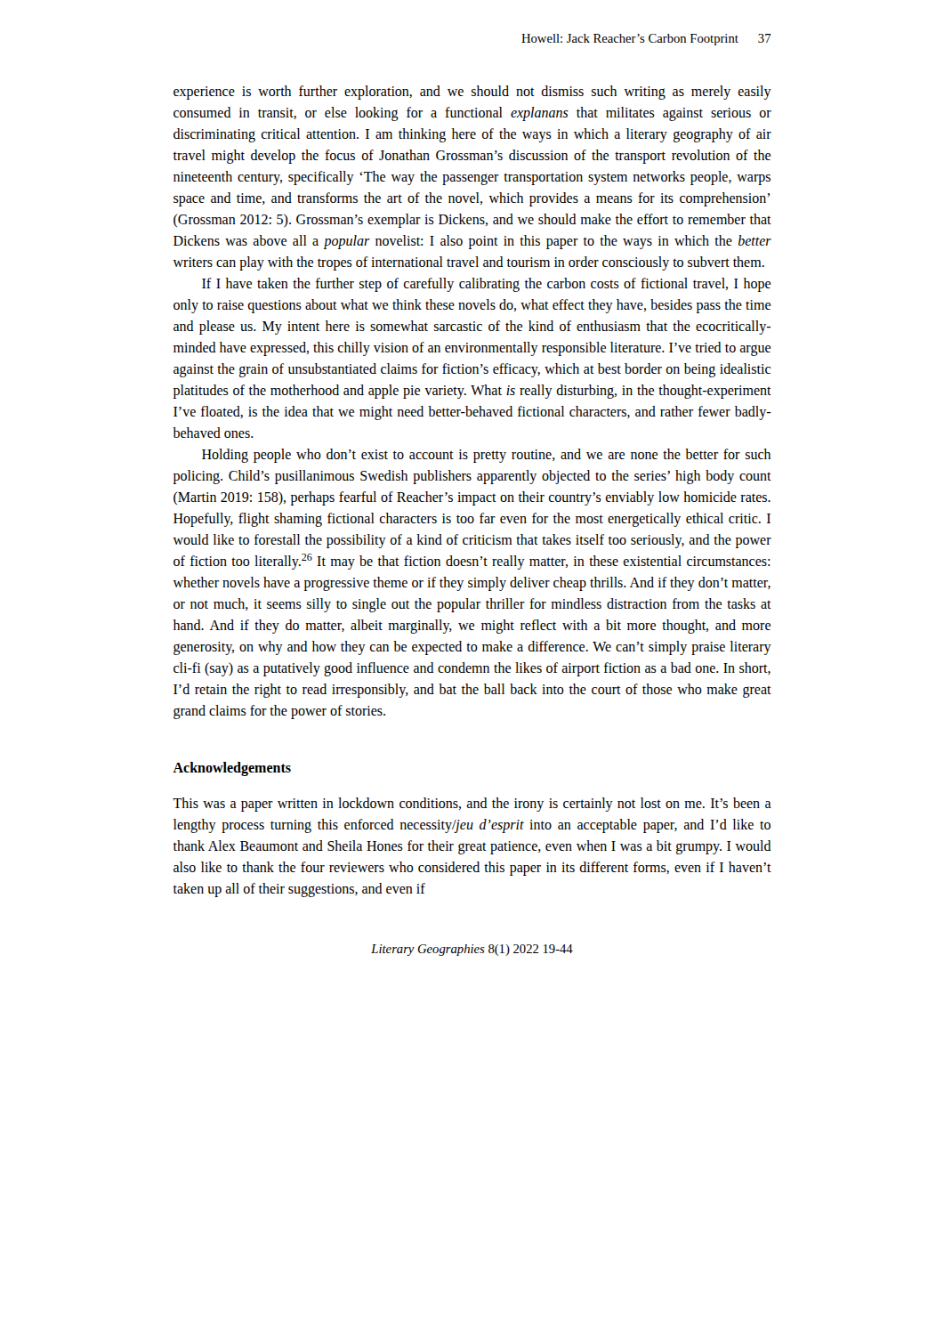Howell: Jack Reacher’s Carbon Footprint37
experience is worth further exploration, and we should not dismiss such writing as merely easily consumed in transit, or else looking for a functional explanans that militates against serious or discriminating critical attention. I am thinking here of the ways in which a literary geography of air travel might develop the focus of Jonathan Grossman’s discussion of the transport revolution of the nineteenth century, specifically ‘The way the passenger transportation system networks people, warps space and time, and transforms the art of the novel, which provides a means for its comprehension’ (Grossman 2012: 5). Grossman’s exemplar is Dickens, and we should make the effort to remember that Dickens was above all a popular novelist: I also point in this paper to the ways in which the better writers can play with the tropes of international travel and tourism in order consciously to subvert them.
If I have taken the further step of carefully calibrating the carbon costs of fictional travel, I hope only to raise questions about what we think these novels do, what effect they have, besides pass the time and please us. My intent here is somewhat sarcastic of the kind of enthusiasm that the ecocritically-minded have expressed, this chilly vision of an environmentally responsible literature. I’ve tried to argue against the grain of unsubstantiated claims for fiction’s efficacy, which at best border on being idealistic platitudes of the motherhood and apple pie variety. What is really disturbing, in the thought-experiment I’ve floated, is the idea that we might need better-behaved fictional characters, and rather fewer badly-behaved ones.
Holding people who don’t exist to account is pretty routine, and we are none the better for such policing. Child’s pusillanimous Swedish publishers apparently objected to the series’ high body count (Martin 2019: 158), perhaps fearful of Reacher’s impact on their country’s enviably low homicide rates. Hopefully, flight shaming fictional characters is too far even for the most energetically ethical critic. I would like to forestall the possibility of a kind of criticism that takes itself too seriously, and the power of fiction too literally.26 It may be that fiction doesn’t really matter, in these existential circumstances: whether novels have a progressive theme or if they simply deliver cheap thrills. And if they don’t matter, or not much, it seems silly to single out the popular thriller for mindless distraction from the tasks at hand. And if they do matter, albeit marginally, we might reflect with a bit more thought, and more generosity, on why and how they can be expected to make a difference. We can’t simply praise literary cli-fi (say) as a putatively good influence and condemn the likes of airport fiction as a bad one. In short, I’d retain the right to read irresponsibly, and bat the ball back into the court of those who make great grand claims for the power of stories.
Acknowledgements
This was a paper written in lockdown conditions, and the irony is certainly not lost on me. It’s been a lengthy process turning this enforced necessity/jeu d’esprit into an acceptable paper, and I’d like to thank Alex Beaumont and Sheila Hones for their great patience, even when I was a bit grumpy. I would also like to thank the four reviewers who considered this paper in its different forms, even if I haven’t taken up all of their suggestions, and even if
Literary Geographies 8(1) 2022 19-44